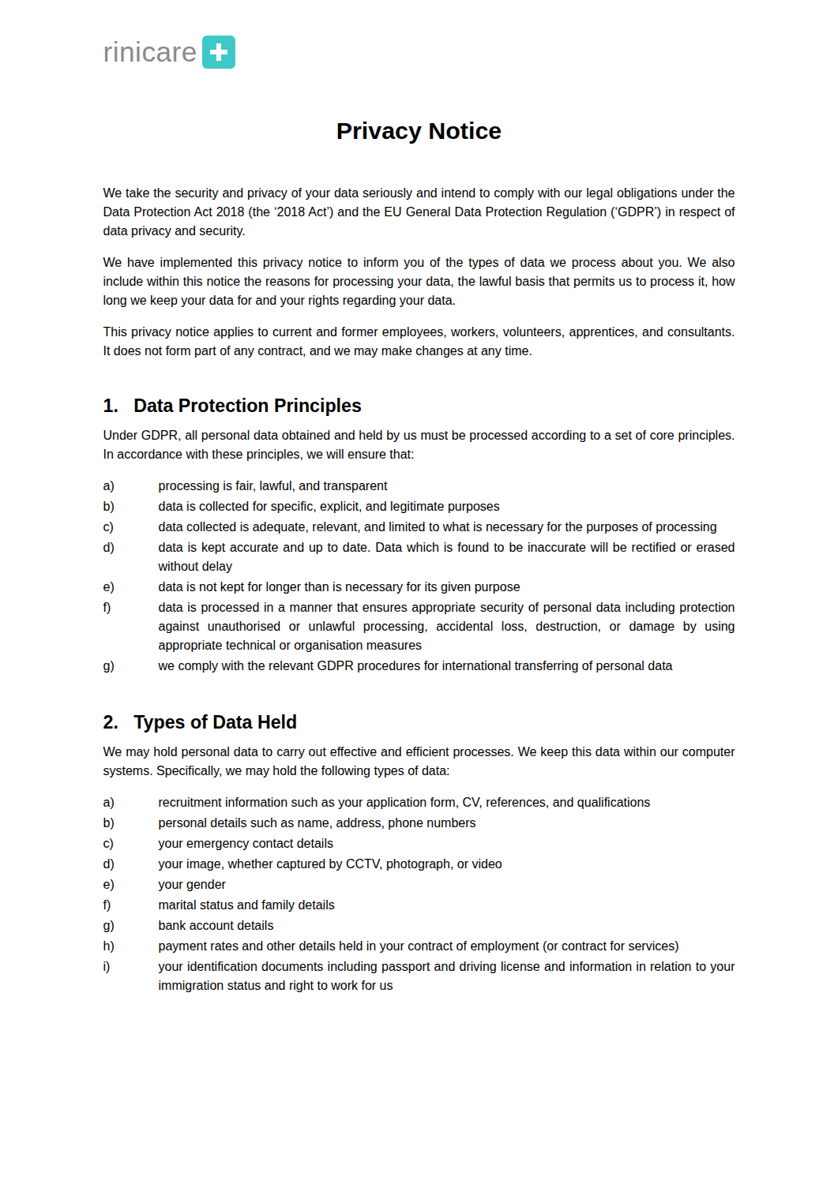rinicare
Privacy Notice
We take the security and privacy of your data seriously and intend to comply with our legal obligations under the Data Protection Act 2018 (the ‘2018 Act’) and the EU General Data Protection Regulation (‘GDPR’) in respect of data privacy and security.
We have implemented this privacy notice to inform you of the types of data we process about you. We also include within this notice the reasons for processing your data, the lawful basis that permits us to process it, how long we keep your data for and your rights regarding your data.
This privacy notice applies to current and former employees, workers, volunteers, apprentices, and consultants. It does not form part of any contract, and we may make changes at any time.
1. Data Protection Principles
Under GDPR, all personal data obtained and held by us must be processed according to a set of core principles. In accordance with these principles, we will ensure that:
| a) | processing is fair, lawful, and transparent |
| b) | data is collected for specific, explicit, and legitimate purposes |
| c) | data collected is adequate, relevant, and limited to what is necessary for the purposes of processing |
| d) | data is kept accurate and up to date. Data which is found to be inaccurate will be rectified or erased without delay |
| e) | data is not kept for longer than is necessary for its given purpose |
| f) | data is processed in a manner that ensures appropriate security of personal data including protection against unauthorised or unlawful processing, accidental loss, destruction, or damage by using appropriate technical or organisation measures |
| g) | we comply with the relevant GDPR procedures for international transferring of personal data |
2. Types of Data Held
We may hold personal data to carry out effective and efficient processes. We keep this data within our computer systems. Specifically, we may hold the following types of data:
| a) | recruitment information such as your application form, CV, references, and qualifications |
| b) | personal details such as name, address, phone numbers |
| c) | your emergency contact details |
| d) | your image, whether captured by CCTV, photograph, or video |
| e) | your gender |
| f) | marital status and family details |
| g) | bank account details |
| h) | payment rates and other details held in your contract of employment (or contract for services) |
| i) | your identification documents including passport and driving license and information in relation to your immigration status and right to work for us |